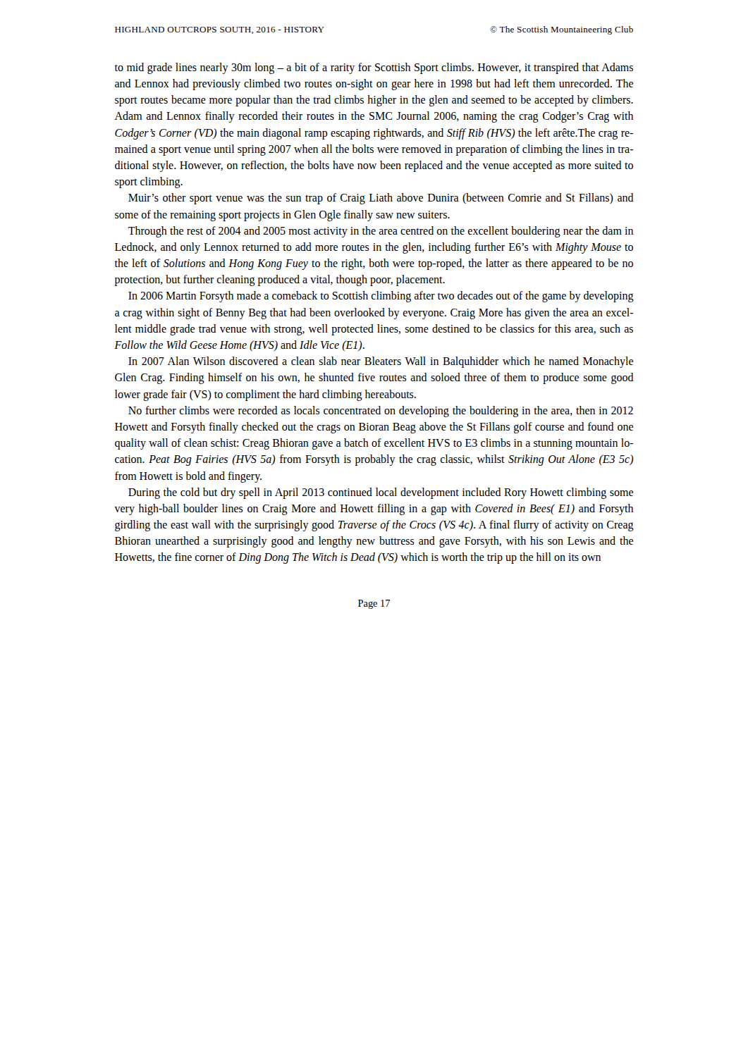Highland Outcrops South, 2016 - History © The Scottish Mountaineering Club
to mid grade lines nearly 30m long – a bit of a rarity for Scottish Sport climbs. However, it transpired that Adams and Lennox had previously climbed two routes on-sight on gear here in 1998 but had left them unrecorded. The sport routes became more popular than the trad climbs higher in the glen and seemed to be accepted by climbers. Adam and Lennox finally recorded their routes in the SMC Journal 2006, naming the crag Codger’s Crag with Codger’s Corner (VD) the main diagonal ramp escaping rightwards, and Stiff Rib (HVS) the left arête.The crag remained a sport venue until spring 2007 when all the bolts were removed in preparation of climbing the lines in traditional style. However, on reflection, the bolts have now been replaced and the venue accepted as more suited to sport climbing.
Muir’s other sport venue was the sun trap of Craig Liath above Dunira (between Comrie and St Fillans) and some of the remaining sport projects in Glen Ogle finally saw new suiters.
Through the rest of 2004 and 2005 most activity in the area centred on the excellent bouldering near the dam in Lednock, and only Lennox returned to add more routes in the glen, including further E6’s with Mighty Mouse to the left of Solutions and Hong Kong Fuey to the right, both were top-roped, the latter as there appeared to be no protection, but further cleaning produced a vital, though poor, placement.
In 2006 Martin Forsyth made a comeback to Scottish climbing after two decades out of the game by developing a crag within sight of Benny Beg that had been overlooked by everyone. Craig More has given the area an excellent middle grade trad venue with strong, well protected lines, some destined to be classics for this area, such as Follow the Wild Geese Home (HVS) and Idle Vice (E1).
In 2007 Alan Wilson discovered a clean slab near Bleaters Wall in Balquhidder which he named Monachyle Glen Crag. Finding himself on his own, he shunted five routes and soloed three of them to produce some good lower grade fair (VS) to compliment the hard climbing hereabouts.
No further climbs were recorded as locals concentrated on developing the bouldering in the area, then in 2012 Howett and Forsyth finally checked out the crags on Bioran Beag above the St Fillans golf course and found one quality wall of clean schist: Creag Bhioran gave a batch of excellent HVS to E3 climbs in a stunning mountain location. Peat Bog Fairies (HVS 5a) from Forsyth is probably the crag classic, whilst Striking Out Alone (E3 5c) from Howett is bold and fingery.
During the cold but dry spell in April 2013 continued local development included Rory Howett climbing some very high-ball boulder lines on Craig More and Howett filling in a gap with Covered in Bees( E1) and Forsyth girdling the east wall with the surprisingly good Traverse of the Crocs (VS 4c). A final flurry of activity on Creag Bhioran unearthed a surprisingly good and lengthy new buttress and gave Forsyth, with his son Lewis and the Howetts, the fine corner of Ding Dong The Witch is Dead (VS) which is worth the trip up the hill on its own
Page 17